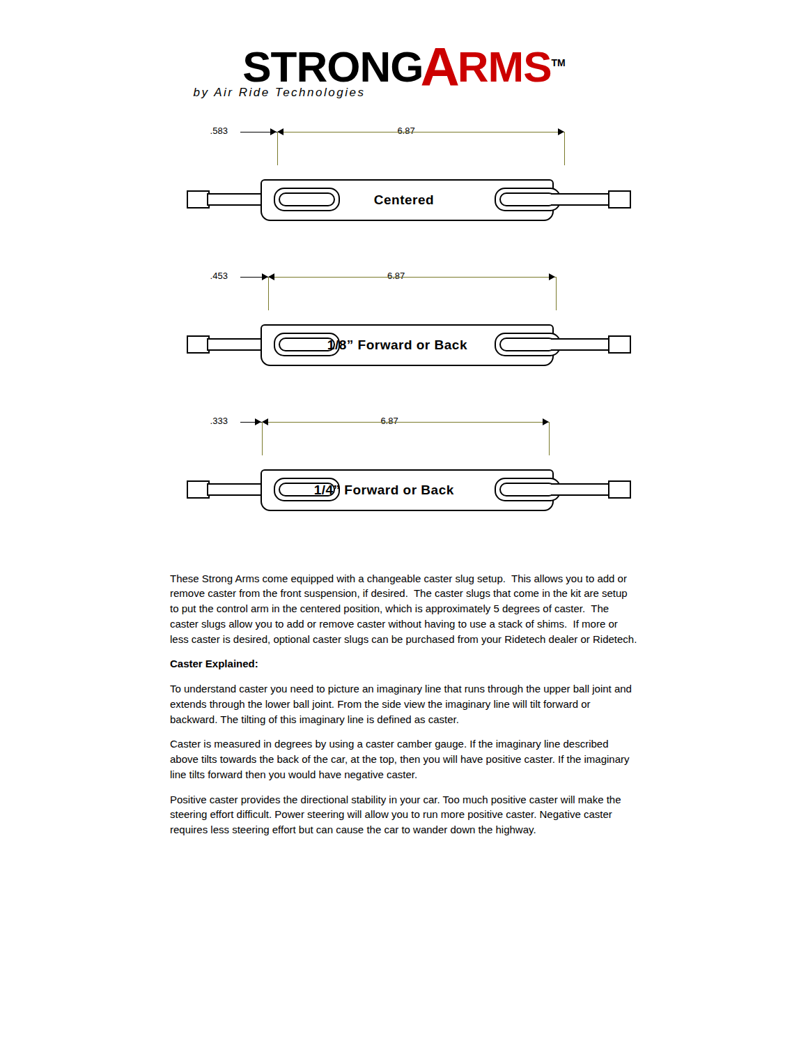STRONG ARMS TM
by Air Ride Technologies
.583 6.87
Centered
.453 6.87
1/8” Forward or Back
.333 6.87
1/4” Forward or Back
These Strong Arms come equipped with a changeable caster slug setup. This allows you to add or remove caster from the front suspension, if desired. The caster slugs that come in the kit are setup to put the control arm in the centered position, which is approximately 5 degrees of caster. The caster slugs allow you to add or remove caster without having to use a stack of shims. If more or less caster is desired, optional caster slugs can be purchased from your Ridetech dealer or Ridetech.
Caster Explained:
To understand caster you need to picture an imaginary line that runs through the upper ball joint and extends through the lower ball joint. From the side view the imaginary line will tilt forward or backward. The tilting of this imaginary line is defined as caster.
Caster is measured in degrees by using a caster camber gauge. If the imaginary line described above tilts towards the back of the car, at the top, then you will have positive caster. If the imaginary line tilts forward then you would have negative caster.
Positive caster provides the directional stability in your car. Too much positive caster will make the steering effort difficult. Power steering will allow you to run more positive caster. Negative caster requires less steering effort but can cause the car to wander down the highway.